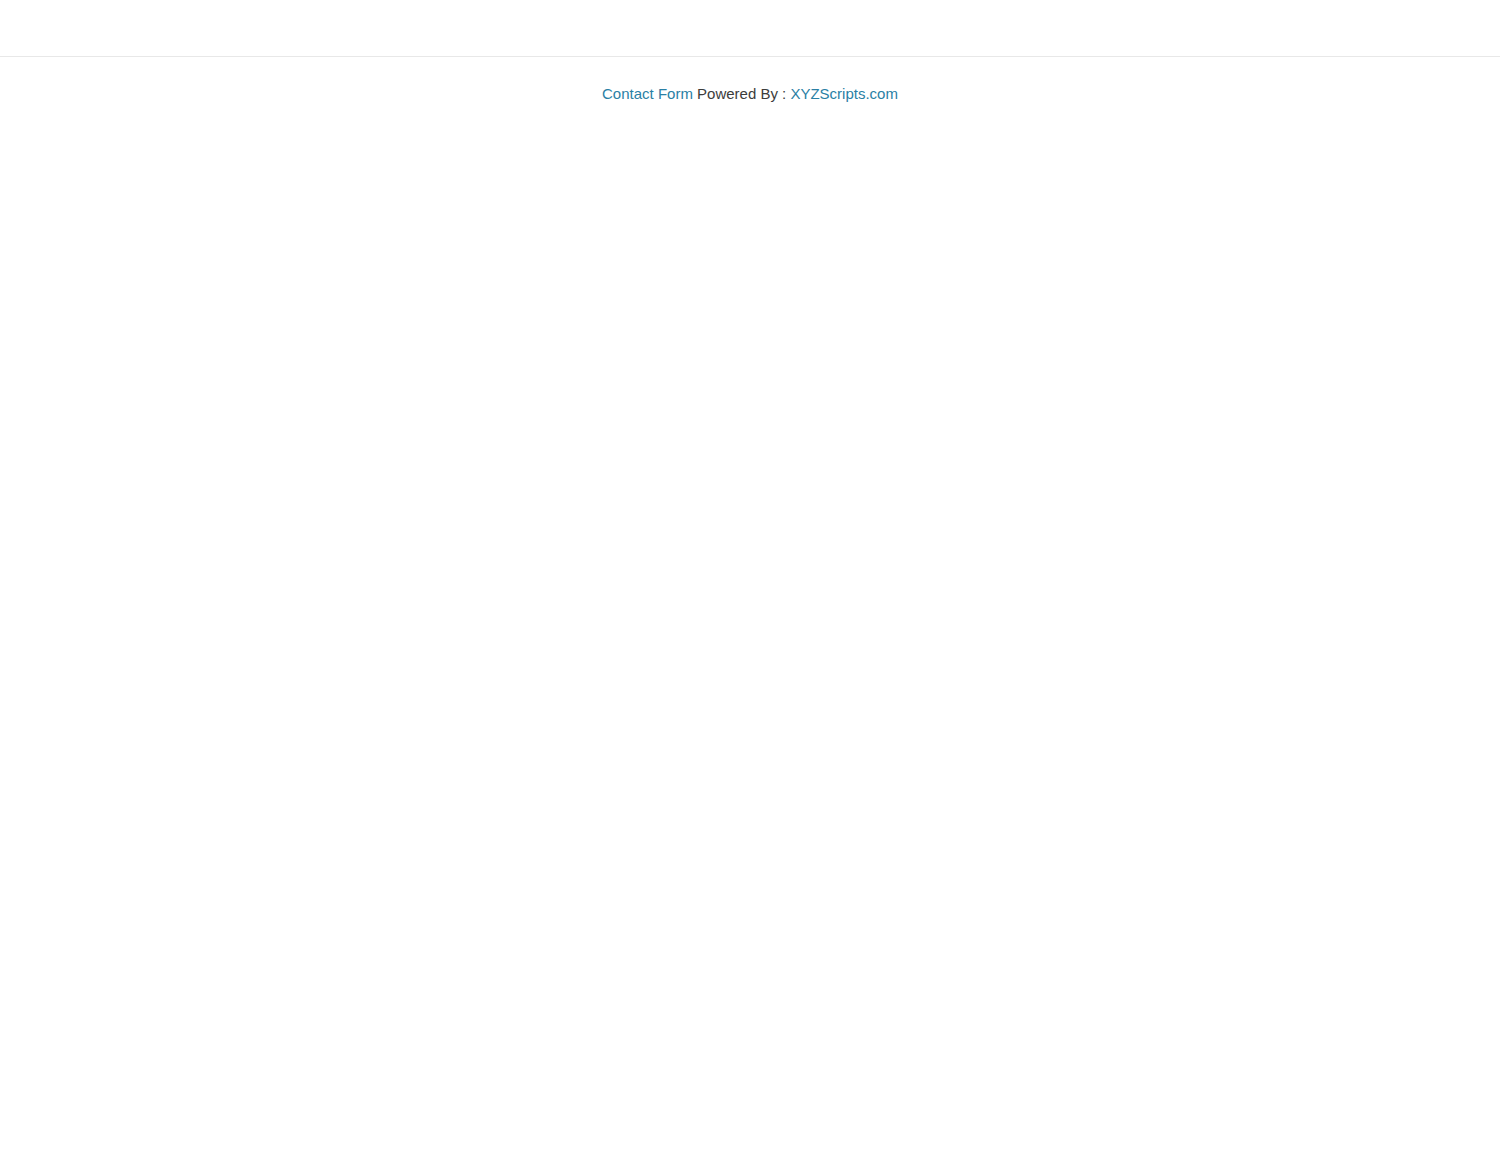Contact Form Powered By : XYZScripts.com